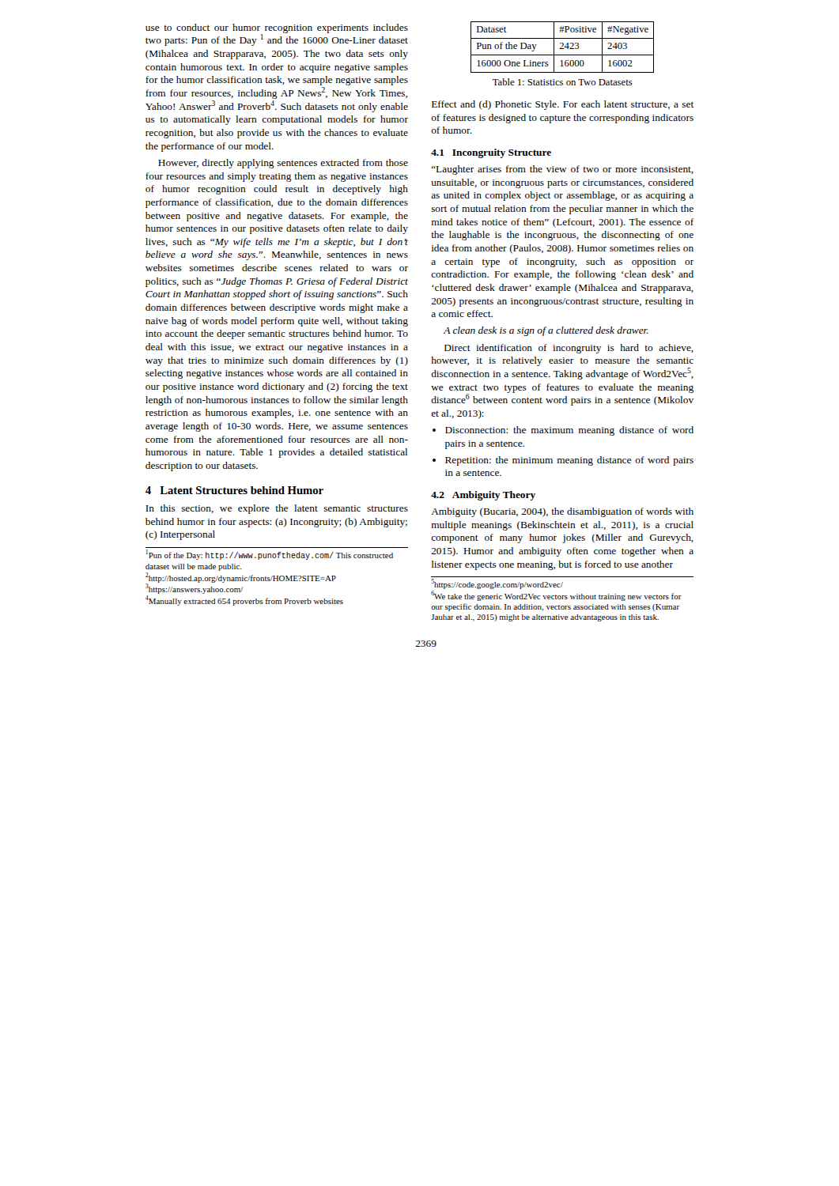use to conduct our humor recognition experiments includes two parts: Pun of the Day 1 and the 16000 One-Liner dataset (Mihalcea and Strapparava, 2005). The two data sets only contain humorous text. In order to acquire negative samples for the humor classification task, we sample negative samples from four resources, including AP News2, New York Times, Yahoo! Answer3 and Proverb4. Such datasets not only enable us to automatically learn computational models for humor recognition, but also provide us with the chances to evaluate the performance of our model.
However, directly applying sentences extracted from those four resources and simply treating them as negative instances of humor recognition could result in deceptively high performance of classification, due to the domain differences between positive and negative datasets. For example, the humor sentences in our positive datasets often relate to daily lives, such as “My wife tells me I’m a skeptic, but I don’t believe a word she says.”. Meanwhile, sentences in news websites sometimes describe scenes related to wars or politics, such as “Judge Thomas P. Griesa of Federal District Court in Manhattan stopped short of issuing sanctions”. Such domain differences between descriptive words might make a naive bag of words model perform quite well, without taking into account the deeper semantic structures behind humor. To deal with this issue, we extract our negative instances in a way that tries to minimize such domain differences by (1) selecting negative instances whose words are all contained in our positive instance word dictionary and (2) forcing the text length of non-humorous instances to follow the similar length restriction as humorous examples, i.e. one sentence with an average length of 10-30 words. Here, we assume sentences come from the aforementioned four resources are all non-humorous in nature. Table 1 provides a detailed statistical description to our datasets.
4 Latent Structures behind Humor
In this section, we explore the latent semantic structures behind humor in four aspects: (a) Incongruity; (b) Ambiguity; (c) Interpersonal
1Pun of the Day: http://www.punoftheday.com/ This constructed dataset will be made public.
2http://hosted.ap.org/dynamic/fronts/HOME?SITE=AP
3https://answers.yahoo.com/
4Manually extracted 654 proverbs from Proverb websites
| Dataset | #Positive | #Negative |
| --- | --- | --- |
| Pun of the Day | 2423 | 2403 |
| 16000 One Liners | 16000 | 16002 |
Table 1: Statistics on Two Datasets
Effect and (d) Phonetic Style. For each latent structure, a set of features is designed to capture the corresponding indicators of humor.
4.1 Incongruity Structure
“Laughter arises from the view of two or more inconsistent, unsuitable, or incongruous parts or circumstances, considered as united in complex object or assemblage, or as acquiring a sort of mutual relation from the peculiar manner in which the mind takes notice of them” (Lefcourt, 2001). The essence of the laughable is the incongruous, the disconnecting of one idea from another (Paulos, 2008). Humor sometimes relies on a certain type of incongruity, such as opposition or contradiction. For example, the following ‘clean desk’ and ‘cluttered desk drawer’ example (Mihalcea and Strapparava, 2005) presents an incongruous/contrast structure, resulting in a comic effect.
A clean desk is a sign of a cluttered desk drawer.
Direct identification of incongruity is hard to achieve, however, it is relatively easier to measure the semantic disconnection in a sentence. Taking advantage of Word2Vec5, we extract two types of features to evaluate the meaning distance6 between content word pairs in a sentence (Mikolov et al., 2013):
Disconnection: the maximum meaning distance of word pairs in a sentence.
Repetition: the minimum meaning distance of word pairs in a sentence.
4.2 Ambiguity Theory
Ambiguity (Bucaria, 2004), the disambiguation of words with multiple meanings (Bekinschtein et al., 2011), is a crucial component of many humor jokes (Miller and Gurevych, 2015). Humor and ambiguity often come together when a listener expects one meaning, but is forced to use another
5https://code.google.com/p/word2vec/
6We take the generic Word2Vec vectors without training new vectors for our specific domain. In addition, vectors associated with senses (Kumar Jauhar et al., 2015) might be alternative advantageous in this task.
2369